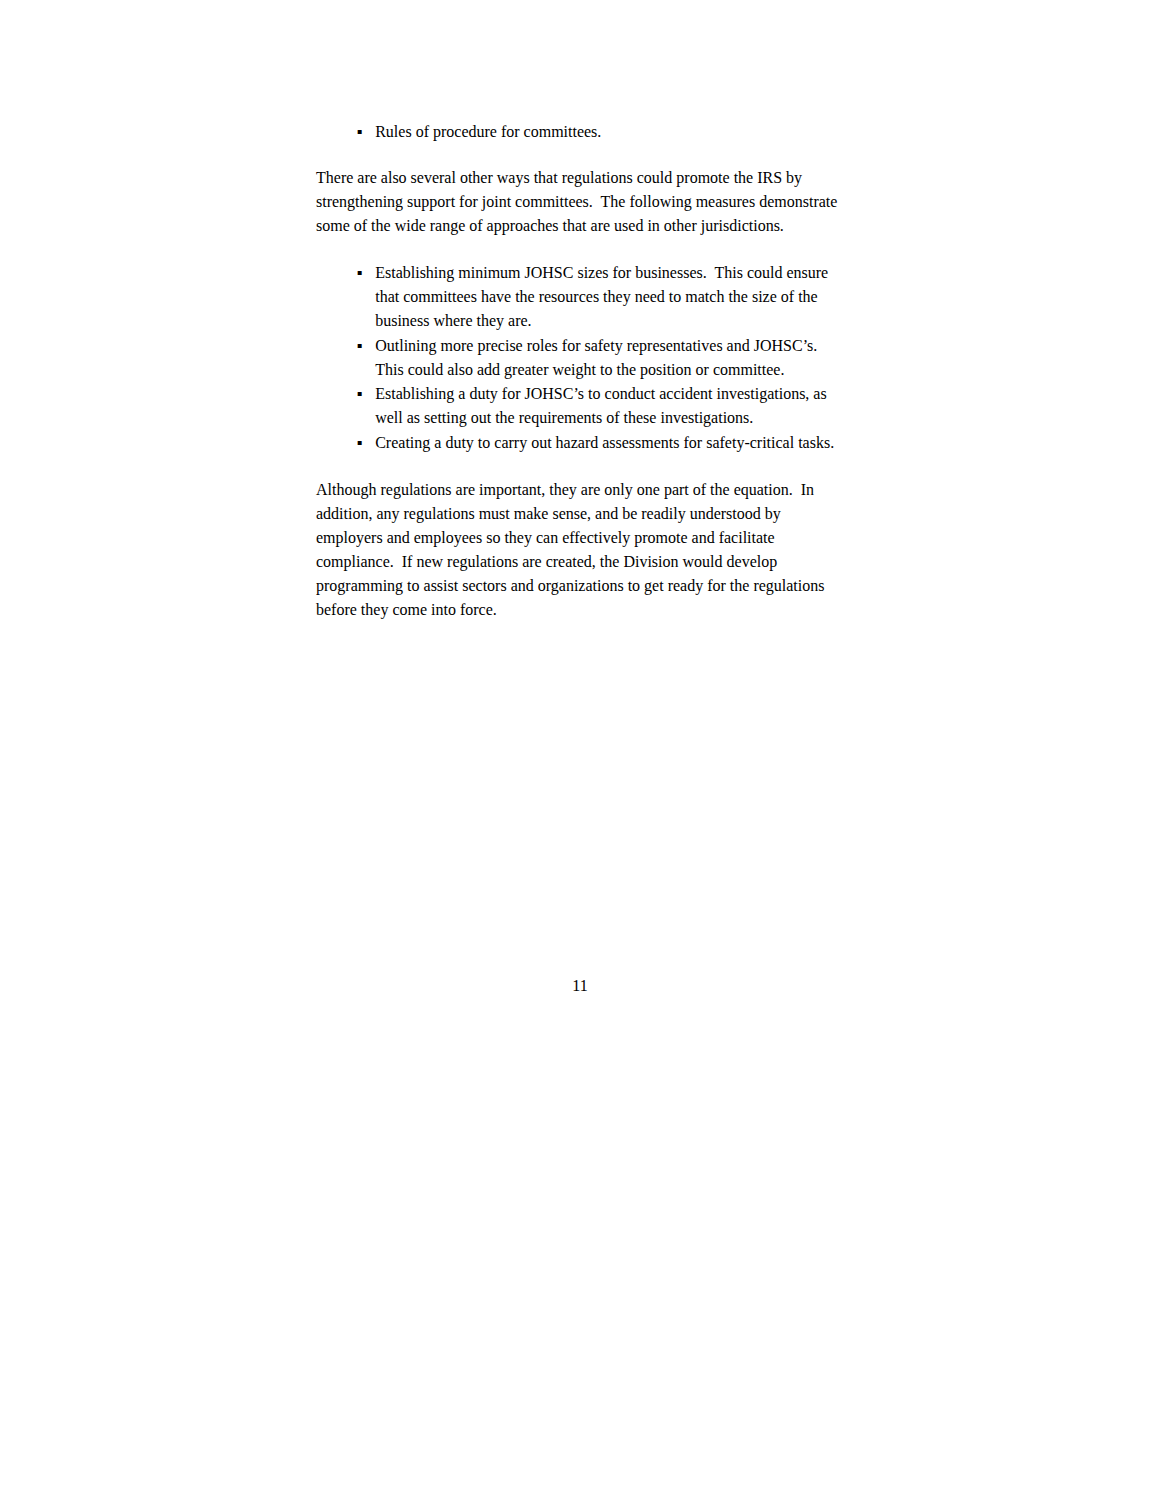Rules of procedure for committees.
There are also several other ways that regulations could promote the IRS by strengthening support for joint committees. The following measures demonstrate some of the wide range of approaches that are used in other jurisdictions.
Establishing minimum JOHSC sizes for businesses. This could ensure that committees have the resources they need to match the size of the business where they are.
Outlining more precise roles for safety representatives and JOHSC’s. This could also add greater weight to the position or committee.
Establishing a duty for JOHSC’s to conduct accident investigations, as well as setting out the requirements of these investigations.
Creating a duty to carry out hazard assessments for safety-critical tasks.
Although regulations are important, they are only one part of the equation. In addition, any regulations must make sense, and be readily understood by employers and employees so they can effectively promote and facilitate compliance. If new regulations are created, the Division would develop programming to assist sectors and organizations to get ready for the regulations before they come into force.
11